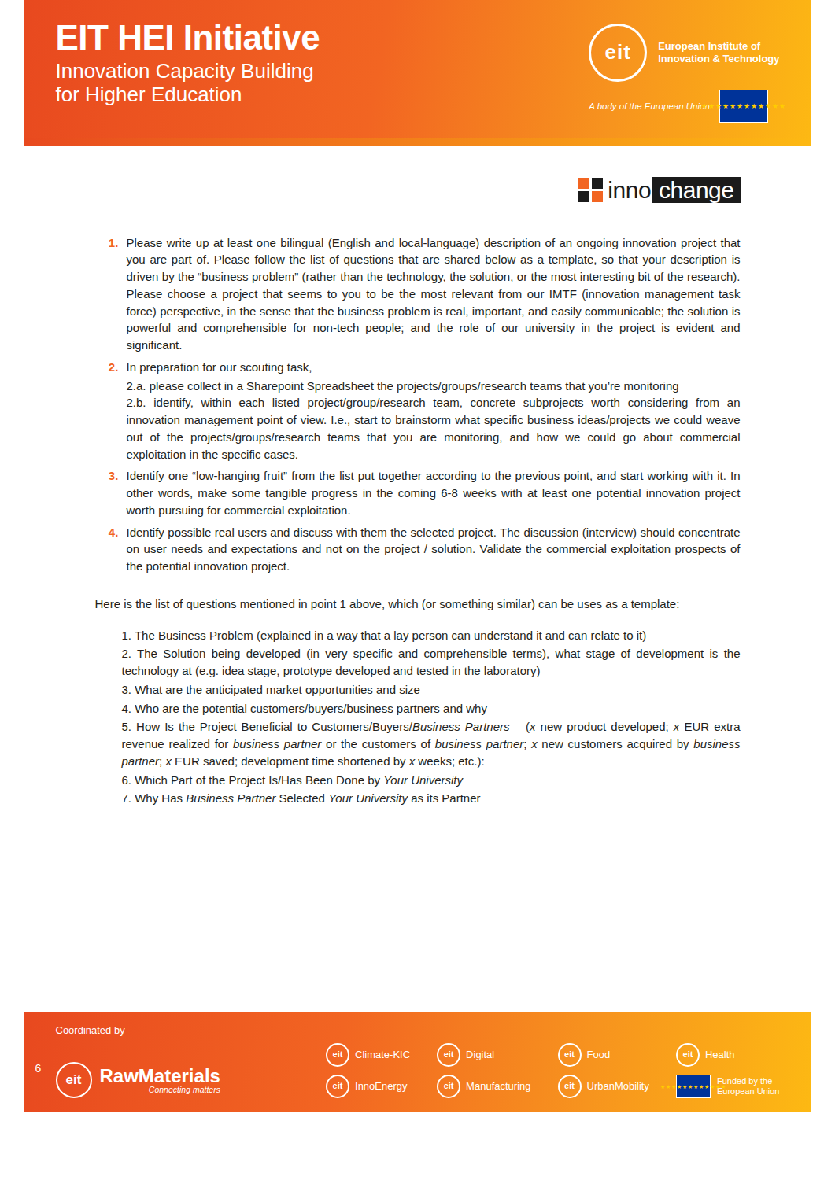EIT HEI Initiative
Innovation Capacity Building
for Higher Education
eit
European Institute of
Innovation & Technology
A body of the European Union
★★★★★★★★★★★★
innochange
Please write up at least one bilingual (English and local-language) description of an ongoing innovation project that you are part of. Please follow the list of questions that are shared below as a template, so that your description is driven by the “business problem” (rather than the technology, the solution, or the most interesting bit of the research). Please choose a project that seems to you to be the most relevant from our IMTF (innovation management task force) perspective, in the sense that the business problem is real, important, and easily communicable; the solution is powerful and comprehensible for non-tech people; and the role of our university in the project is evident and significant.
In preparation for our scouting task,
2.a. please collect in a Sharepoint Spreadsheet the projects/groups/research teams that you’re monitoring
2.b. identify, within each listed project/group/research team, concrete subprojects worth considering from an innovation management point of view. I.e., start to brainstorm what specific business ideas/projects we could weave out of the projects/groups/research teams that you are monitoring, and how we could go about commercial exploitation in the specific cases.
Identify one “low-hanging fruit” from the list put together according to the previous point, and start working with it. In other words, make some tangible progress in the coming 6-8 weeks with at least one potential innovation project worth pursuing for commercial exploitation.
Identify possible real users and discuss with them the selected project. The discussion (interview) should concentrate on user needs and expectations and not on the project / solution. Validate the commercial exploitation prospects of the potential innovation project.
Here is the list of questions mentioned in point 1 above, which (or something similar) can be uses as a template:
1. The Business Problem (explained in a way that a lay person can understand it and can relate to it)
2. The Solution being developed (in very specific and comprehensible terms), what stage of development is the technology at (e.g. idea stage, prototype developed and tested in the laboratory)
3. What are the anticipated market opportunities and size
4. Who are the potential customers/buyers/business partners and why
5. How Is the Project Beneficial to Customers/Buyers/Business Partners – (x new product developed; x EUR extra revenue realized for business partner or the customers of business partner; x new customers acquired by business partner; x EUR saved; development time shortened by x weeks; etc.):
6. Which Part of the Project Is/Has Been Done by Your University
7. Why Has Business Partner Selected Your University as its Partner
Coordinated by
6
eit
RawMaterials Connecting matters
eit Climate-KIC
eit Digital
eit Food
eit Health
eit InnoEnergy
eit Manufacturing
eit UrbanMobility
★★★★★★★★★★★★
Funded by the
European Union